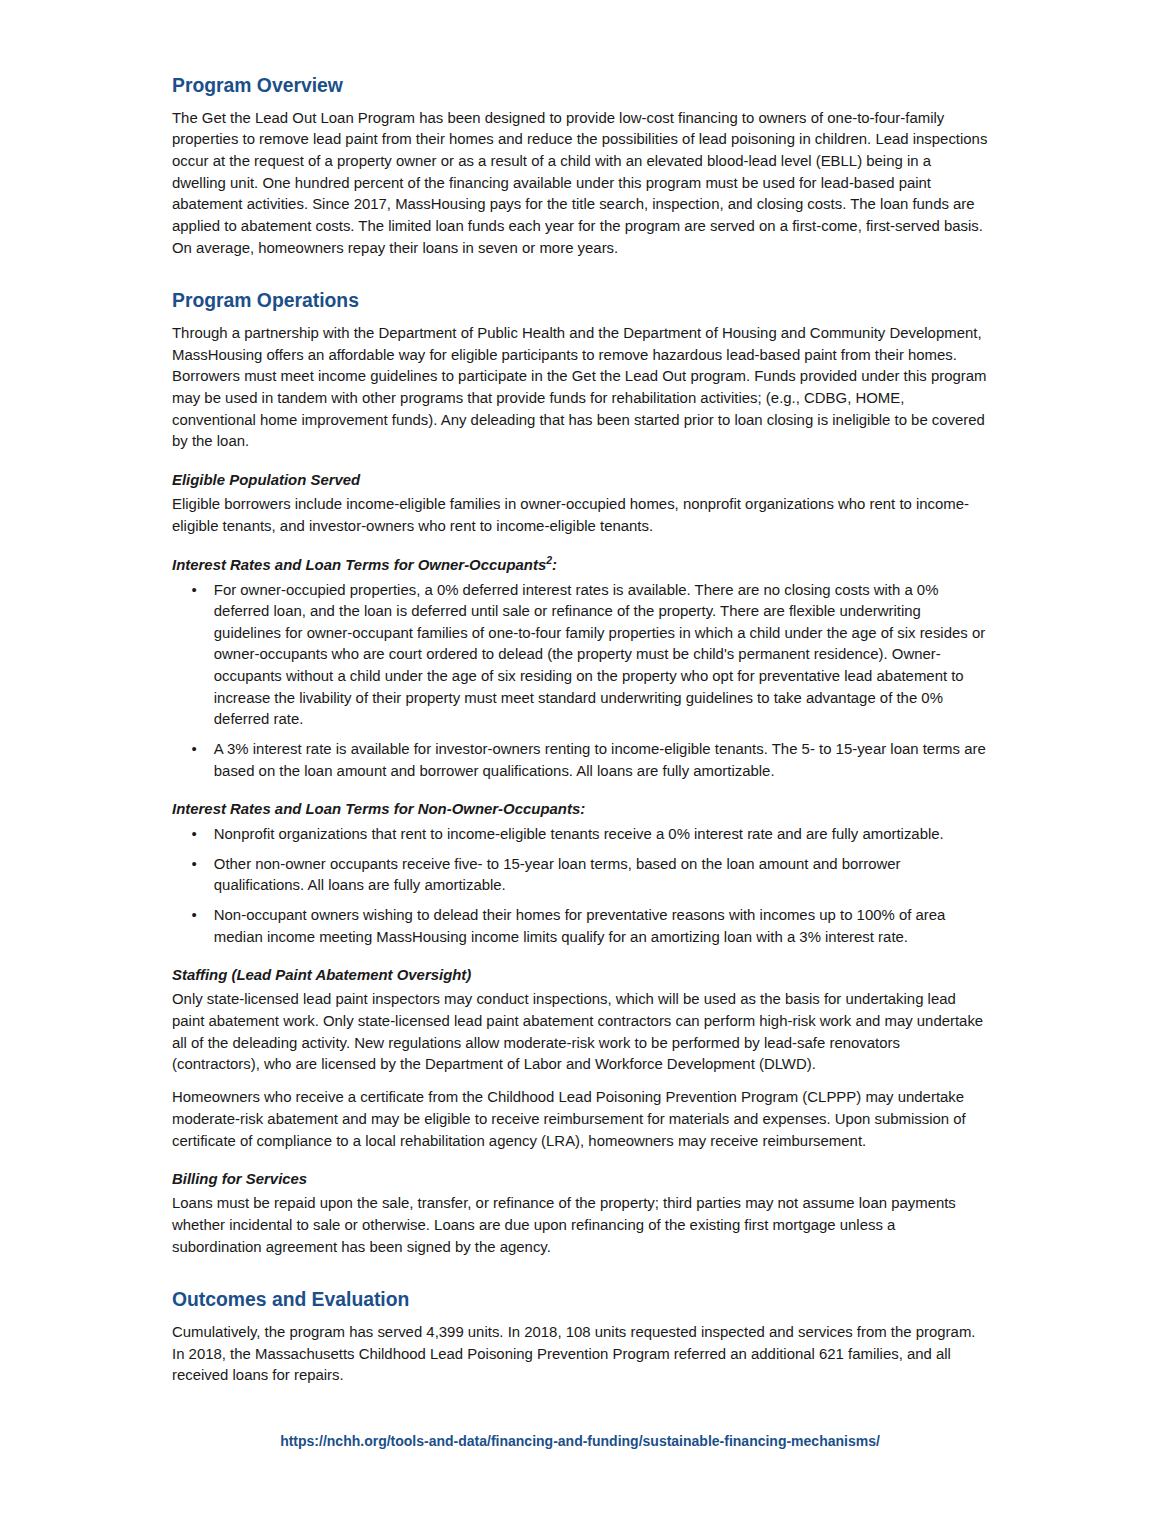Program Overview
The Get the Lead Out Loan Program has been designed to provide low-cost financing to owners of one-to-four-family properties to remove lead paint from their homes and reduce the possibilities of lead poisoning in children. Lead inspections occur at the request of a property owner or as a result of a child with an elevated blood-lead level (EBLL) being in a dwelling unit. One hundred percent of the financing available under this program must be used for lead-based paint abatement activities. Since 2017, MassHousing pays for the title search, inspection, and closing costs. The loan funds are applied to abatement costs. The limited loan funds each year for the program are served on a first-come, first-served basis. On average, homeowners repay their loans in seven or more years.
Program Operations
Through a partnership with the Department of Public Health and the Department of Housing and Community Development, MassHousing offers an affordable way for eligible participants to remove hazardous lead-based paint from their homes. Borrowers must meet income guidelines to participate in the Get the Lead Out program. Funds provided under this program may be used in tandem with other programs that provide funds for rehabilitation activities; (e.g., CDBG, HOME, conventional home improvement funds). Any deleading that has been started prior to loan closing is ineligible to be covered by the loan.
Eligible Population Served
Eligible borrowers include income-eligible families in owner-occupied homes, nonprofit organizations who rent to income-eligible tenants, and investor-owners who rent to income-eligible tenants.
Interest Rates and Loan Terms for Owner-Occupants2:
For owner-occupied properties, a 0% deferred interest rates is available. There are no closing costs with a 0% deferred loan, and the loan is deferred until sale or refinance of the property. There are flexible underwriting guidelines for owner-occupant families of one-to-four family properties in which a child under the age of six resides or owner-occupants who are court ordered to delead (the property must be child's permanent residence). Owner-occupants without a child under the age of six residing on the property who opt for preventative lead abatement to increase the livability of their property must meet standard underwriting guidelines to take advantage of the 0% deferred rate.
A 3% interest rate is available for investor-owners renting to income-eligible tenants. The 5- to 15-year loan terms are based on the loan amount and borrower qualifications. All loans are fully amortizable.
Interest Rates and Loan Terms for Non-Owner-Occupants:
Nonprofit organizations that rent to income-eligible tenants receive a 0% interest rate and are fully amortizable.
Other non-owner occupants receive five- to 15-year loan terms, based on the loan amount and borrower qualifications. All loans are fully amortizable.
Non-occupant owners wishing to delead their homes for preventative reasons with incomes up to 100% of area median income meeting MassHousing income limits qualify for an amortizing loan with a 3% interest rate.
Staffing (Lead Paint Abatement Oversight)
Only state-licensed lead paint inspectors may conduct inspections, which will be used as the basis for undertaking lead paint abatement work. Only state-licensed lead paint abatement contractors can perform high-risk work and may undertake all of the deleading activity. New regulations allow moderate-risk work to be performed by lead-safe renovators (contractors), who are licensed by the Department of Labor and Workforce Development (DLWD).
Homeowners who receive a certificate from the Childhood Lead Poisoning Prevention Program (CLPPP) may undertake moderate-risk abatement and may be eligible to receive reimbursement for materials and expenses. Upon submission of certificate of compliance to a local rehabilitation agency (LRA), homeowners may receive reimbursement.
Billing for Services
Loans must be repaid upon the sale, transfer, or refinance of the property; third parties may not assume loan payments whether incidental to sale or otherwise. Loans are due upon refinancing of the existing first mortgage unless a subordination agreement has been signed by the agency.
Outcomes and Evaluation
Cumulatively, the program has served 4,399 units. In 2018, 108 units requested inspected and services from the program. In 2018, the Massachusetts Childhood Lead Poisoning Prevention Program referred an additional 621 families, and all received loans for repairs.
https://nchh.org/tools-and-data/financing-and-funding/sustainable-financing-mechanisms/